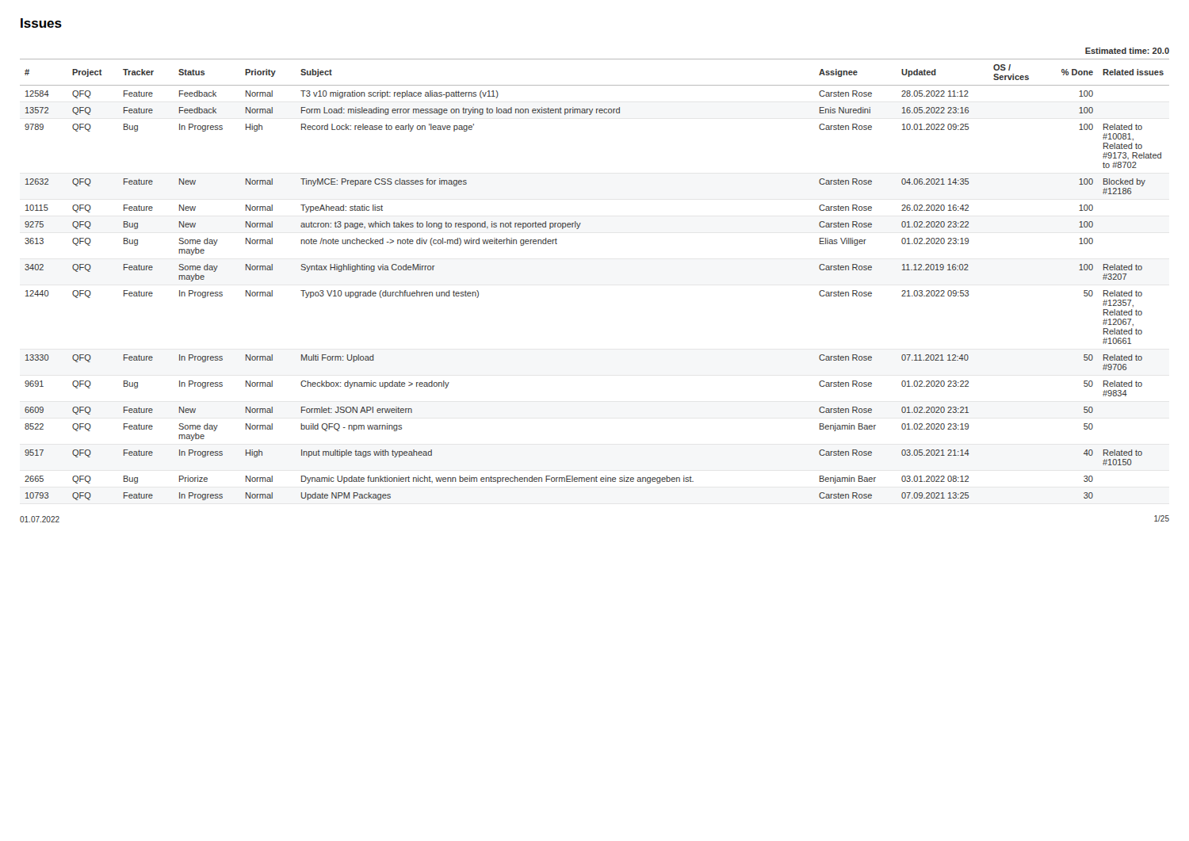Issues
Estimated time: 20.0
| # | Project | Tracker | Status | Priority | Subject | Assignee | Updated | OS / Services | % Done | Related issues |
| --- | --- | --- | --- | --- | --- | --- | --- | --- | --- | --- |
| 12584 | QFQ | Feature | Feedback | Normal | T3 v10 migration script: replace alias-patterns (v11) | Carsten Rose | 28.05.2022 11:12 | | 100 | |
| 13572 | QFQ | Feature | Feedback | Normal | Form Load: misleading error message on trying to load non existent primary record | Enis Nuredini | 16.05.2022 23:16 | | 100 | |
| 9789 | QFQ | Bug | In Progress | High | Record Lock: release to early on 'leave page' | Carsten Rose | 10.01.2022 09:25 | | 100 | Related to #10081, Related to #9173, Related to #8702 |
| 12632 | QFQ | Feature | New | Normal | TinyMCE: Prepare CSS classes for images | Carsten Rose | 04.06.2021 14:35 | | 100 | Blocked by #12186 |
| 10115 | QFQ | Feature | New | Normal | TypeAhead: static list | Carsten Rose | 26.02.2020 16:42 | | 100 | |
| 9275 | QFQ | Bug | New | Normal | autcron: t3 page, which takes to long to respond, is not reported properly | Carsten Rose | 01.02.2020 23:22 | | 100 | |
| 3613 | QFQ | Bug | Some day maybe | Normal | note /note unchecked -> note div (col-md) wird weiterhin gerendert | Elias Villiger | 01.02.2020 23:19 | | 100 | |
| 3402 | QFQ | Feature | Some day maybe | Normal | Syntax Highlighting via CodeMirror | Carsten Rose | 11.12.2019 16:02 | | 100 | Related to #3207 |
| 12440 | QFQ | Feature | In Progress | Normal | Typo3 V10 upgrade (durchfuehren und testen) | Carsten Rose | 21.03.2022 09:53 | | 50 | Related to #12357, Related to #12067, Related to #10661 |
| 13330 | QFQ | Feature | In Progress | Normal | Multi Form: Upload | Carsten Rose | 07.11.2021 12:40 | | 50 | Related to #9706 |
| 9691 | QFQ | Bug | In Progress | Normal | Checkbox: dynamic update > readonly | Carsten Rose | 01.02.2020 23:22 | | 50 | Related to #9834 |
| 6609 | QFQ | Feature | New | Normal | Formlet: JSON API erweitern | Carsten Rose | 01.02.2020 23:21 | | 50 | |
| 8522 | QFQ | Feature | Some day maybe | Normal | build QFQ - npm warnings | Benjamin Baer | 01.02.2020 23:19 | | 50 | |
| 9517 | QFQ | Feature | In Progress | High | Input multiple tags with typeahead | Carsten Rose | 03.05.2021 21:14 | | 40 | Related to #10150 |
| 2665 | QFQ | Bug | Priorize | Normal | Dynamic Update funktioniert nicht, wenn beim entsprechenden FormElement eine size angegeben ist. | Benjamin Baer | 03.01.2022 08:12 | | 30 | |
| 10793 | QFQ | Feature | In Progress | Normal | Update NPM Packages | Carsten Rose | 07.09.2021 13:25 | | 30 | |
01.07.2022
1/25